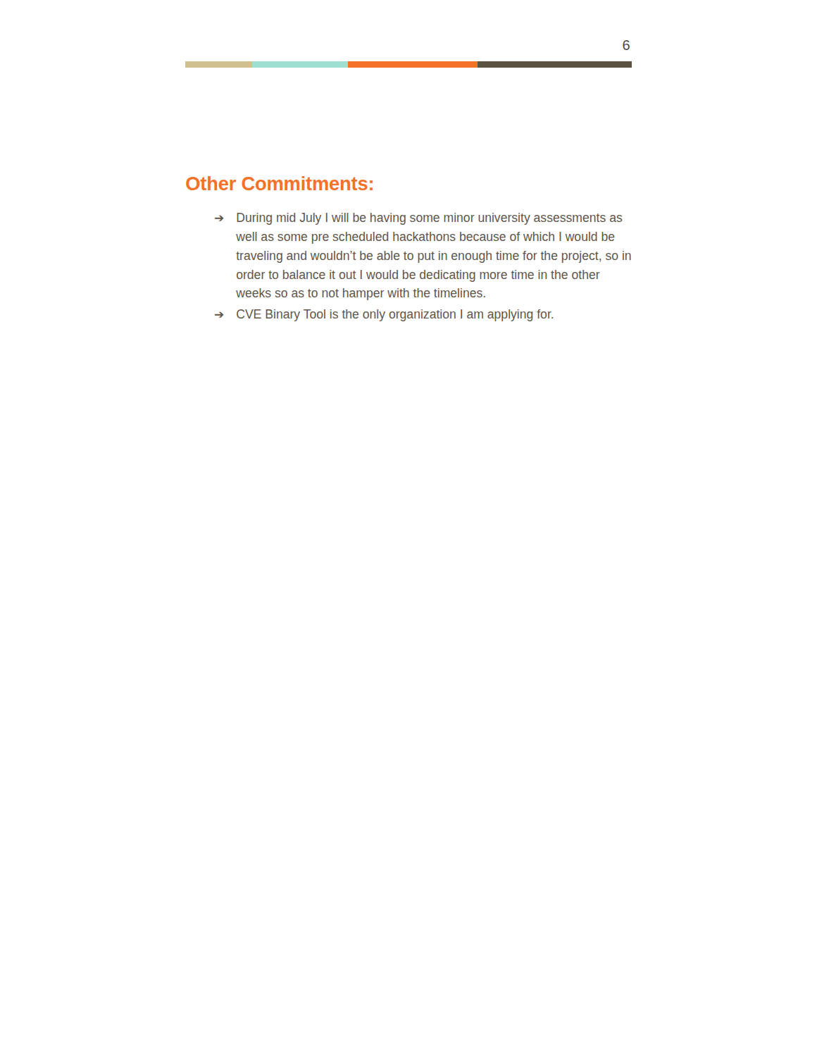6
Other Commitments:
During mid July I will be having some minor university assessments as well as some pre scheduled hackathons because of which I would be traveling and wouldn’t be able to put in enough time for the project, so in order to balance it out I would be dedicating more time in the other weeks so as to not hamper with the timelines.
CVE Binary Tool is the only organization I am applying for.